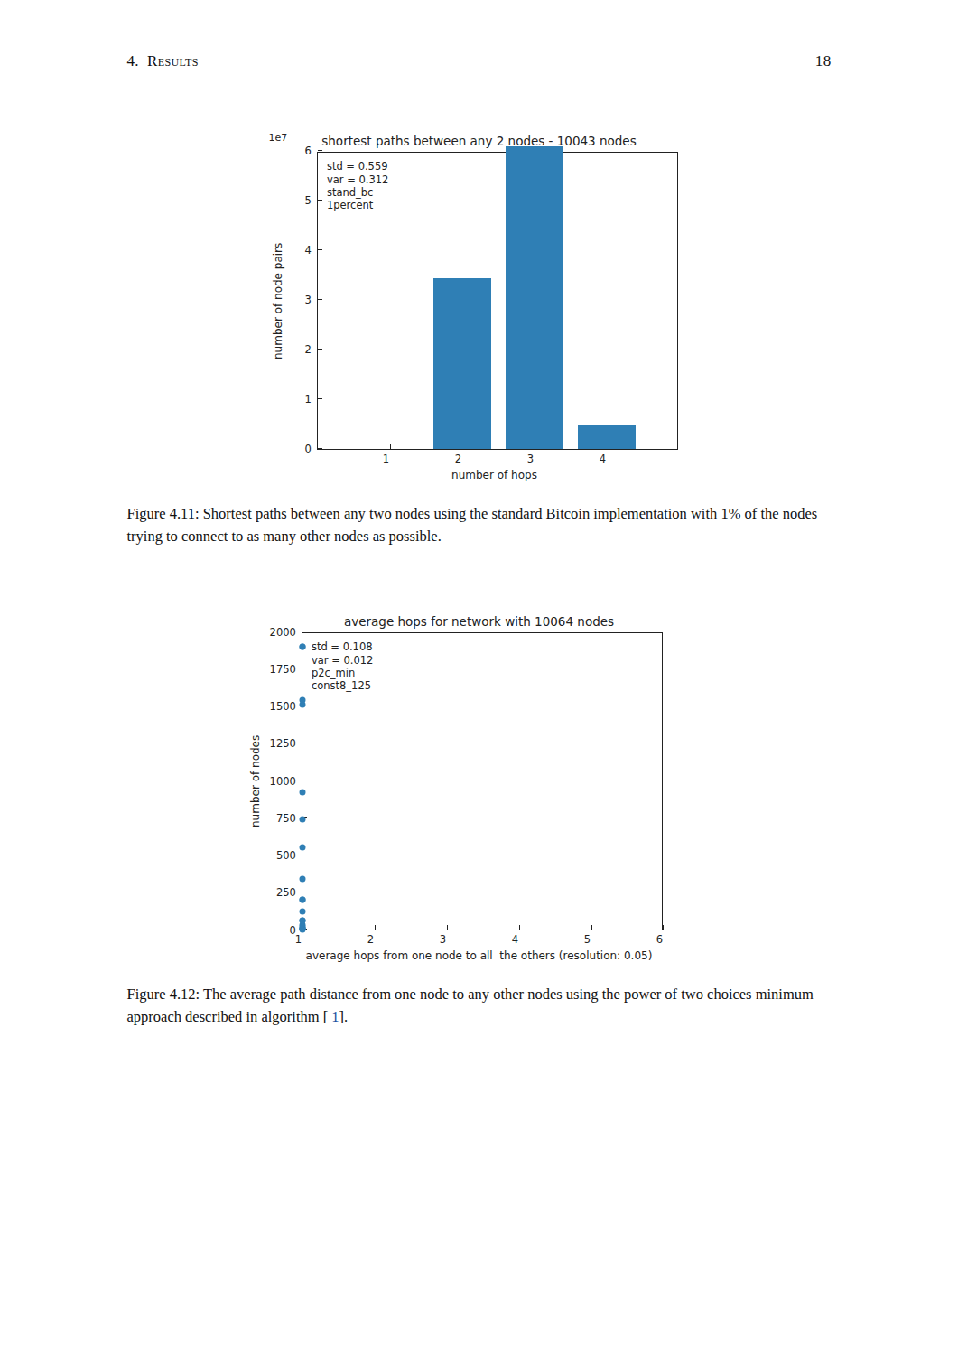4. Results
18
1e7
shortest paths between any 2 nodes - 10043 nodes
number of node pairs
0 1 2 3 4 5 6
std = 0.559 var = 0.312 stand_bc 1percent
1 2 3 4
number of hops
Figure 4.11: Shortest paths between any two nodes using the standard Bitcoin implementation with 1% of the nodes trying to connect to as many other nodes as possible.
average hops for network with 10064 nodes
number of nodes
0 250 500 750 1000 1250 1500 1750 2000
std = 0.108 var = 0.012 p2c_min const8_125
1 2 3 4 5 6
average hops from one node to all the others (resolution: 0.05)
Figure 4.12: The average path distance from one node to any other nodes using the power of two choices minimum approach described in algorithm [ 1].